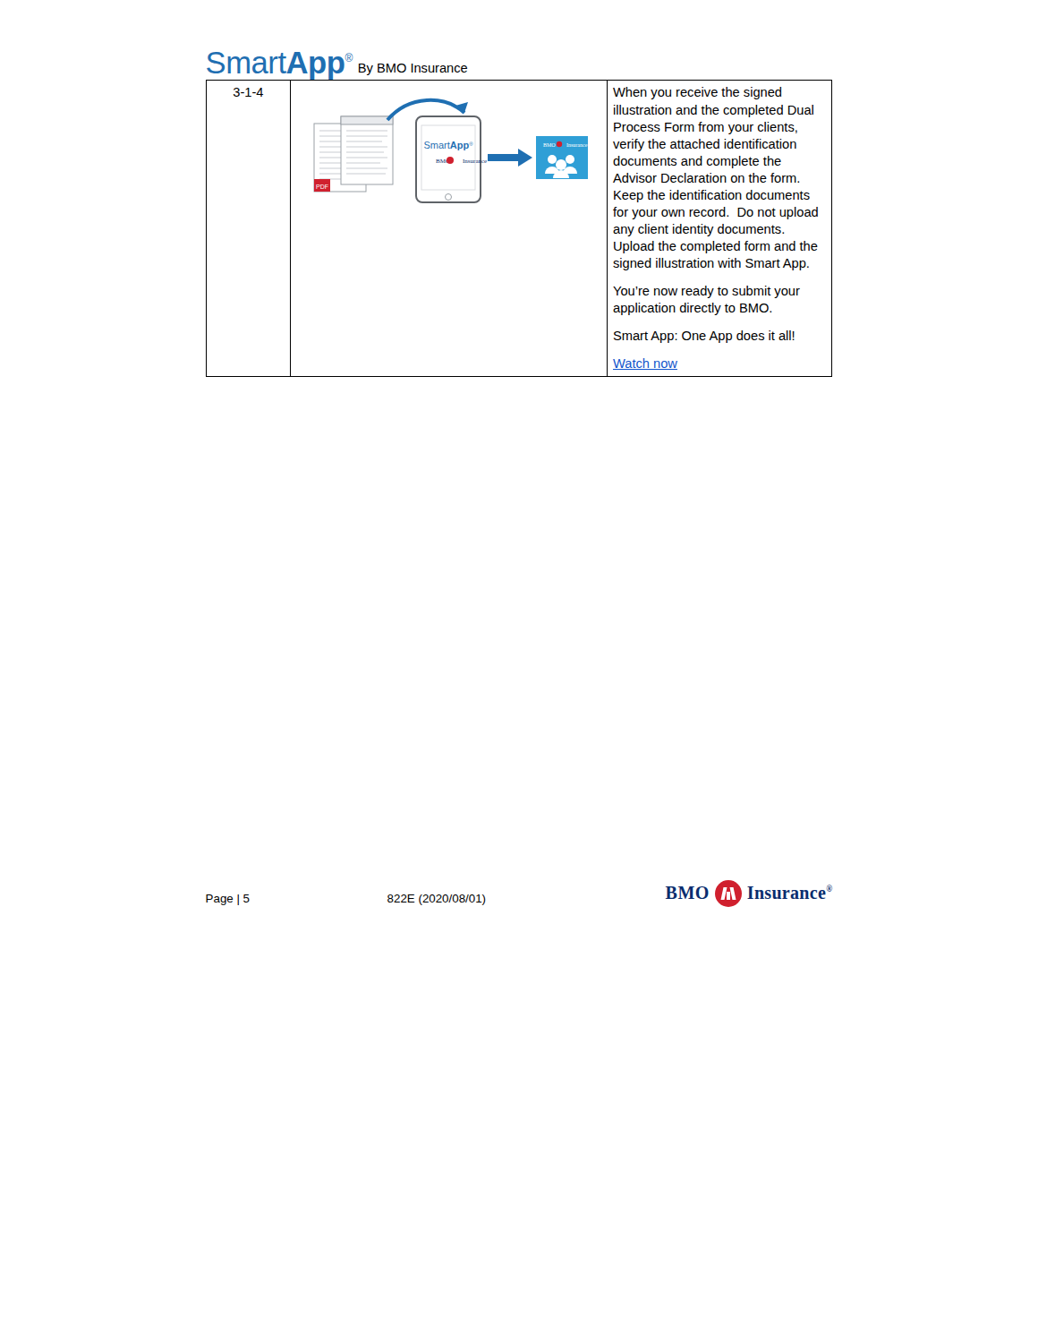Smart App® By BMO Insurance
| 3-1-4 | PDF Smart App ® BMO Insurance BMO Insurance | When you receive the signed illustration and the completed Dual Process Form from your clients, verify the attached identification documents and complete the Advisor Declaration on the form. Keep the identification documents for your own record. Do not upload any client identity documents. Upload the completed form and the signed illustration with Smart App. You’re now ready to submit your application directly to BMO. Smart App: One App does it all! Watch now |
Page | 5 822E (2020/08/01)
BMO Insurance®